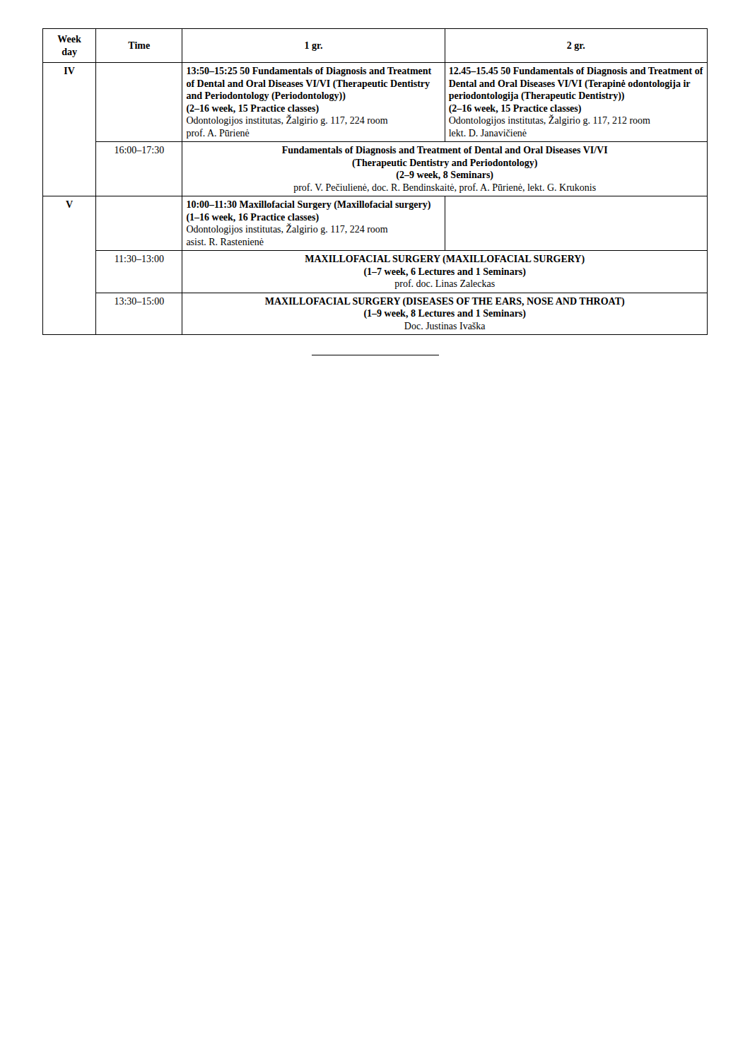| Week day | Time | 1 gr. | 2 gr. |
| --- | --- | --- | --- |
| IV | | 13:50–15:25 50 Fundamentals of Diagnosis and Treatment of Dental and Oral Diseases VI/VI (Therapeutic Dentistry and Periodontology (Periodontology)) (2–16 week, 15 Practice classes) Odontologijos institutas, Žalgirio g. 117, 224 room prof. A. Pūrienė | 12.45–15.45 50 Fundamentals of Diagnosis and Treatment of Dental and Oral Diseases VI/VI (Terapinė odontologija ir periodontologija (Therapeutic Dentistry)) (2–16 week, 15 Practice classes) Odontologijos institutas, Žalgirio g. 117, 212 room lekt. D. Janavičienė |
| 16:00–17:30 | Fundamentals of Diagnosis and Treatment of Dental and Oral Diseases VI/VI (Therapeutic Dentistry and Periodontology) (2–9 week, 8 Seminars) prof. V. Pečiulienė, doc. R. Bendinskaitė, prof. A. Pūrienė, lekt. G. Krukonis |
| V | | 10:00–11:30 Maxillofacial Surgery (Maxillofacial surgery) (1–16 week, 16 Practice classes) Odontologijos institutas, Žalgirio g. 117, 224 room asist. R. Rastenienė | |
| 11:30–13:00 | MAXILLOFACIAL SURGERY (MAXILLOFACIAL SURGERY) (1–7 week, 6 Lectures and 1 Seminars) prof. doc. Linas Zaleckas |
| 13:30–15:00 | MAXILLOFACIAL SURGERY (DISEASES OF THE EARS, NOSE AND THROAT) (1–9 week, 8 Lectures and 1 Seminars) Doc. Justinas Ivaška |